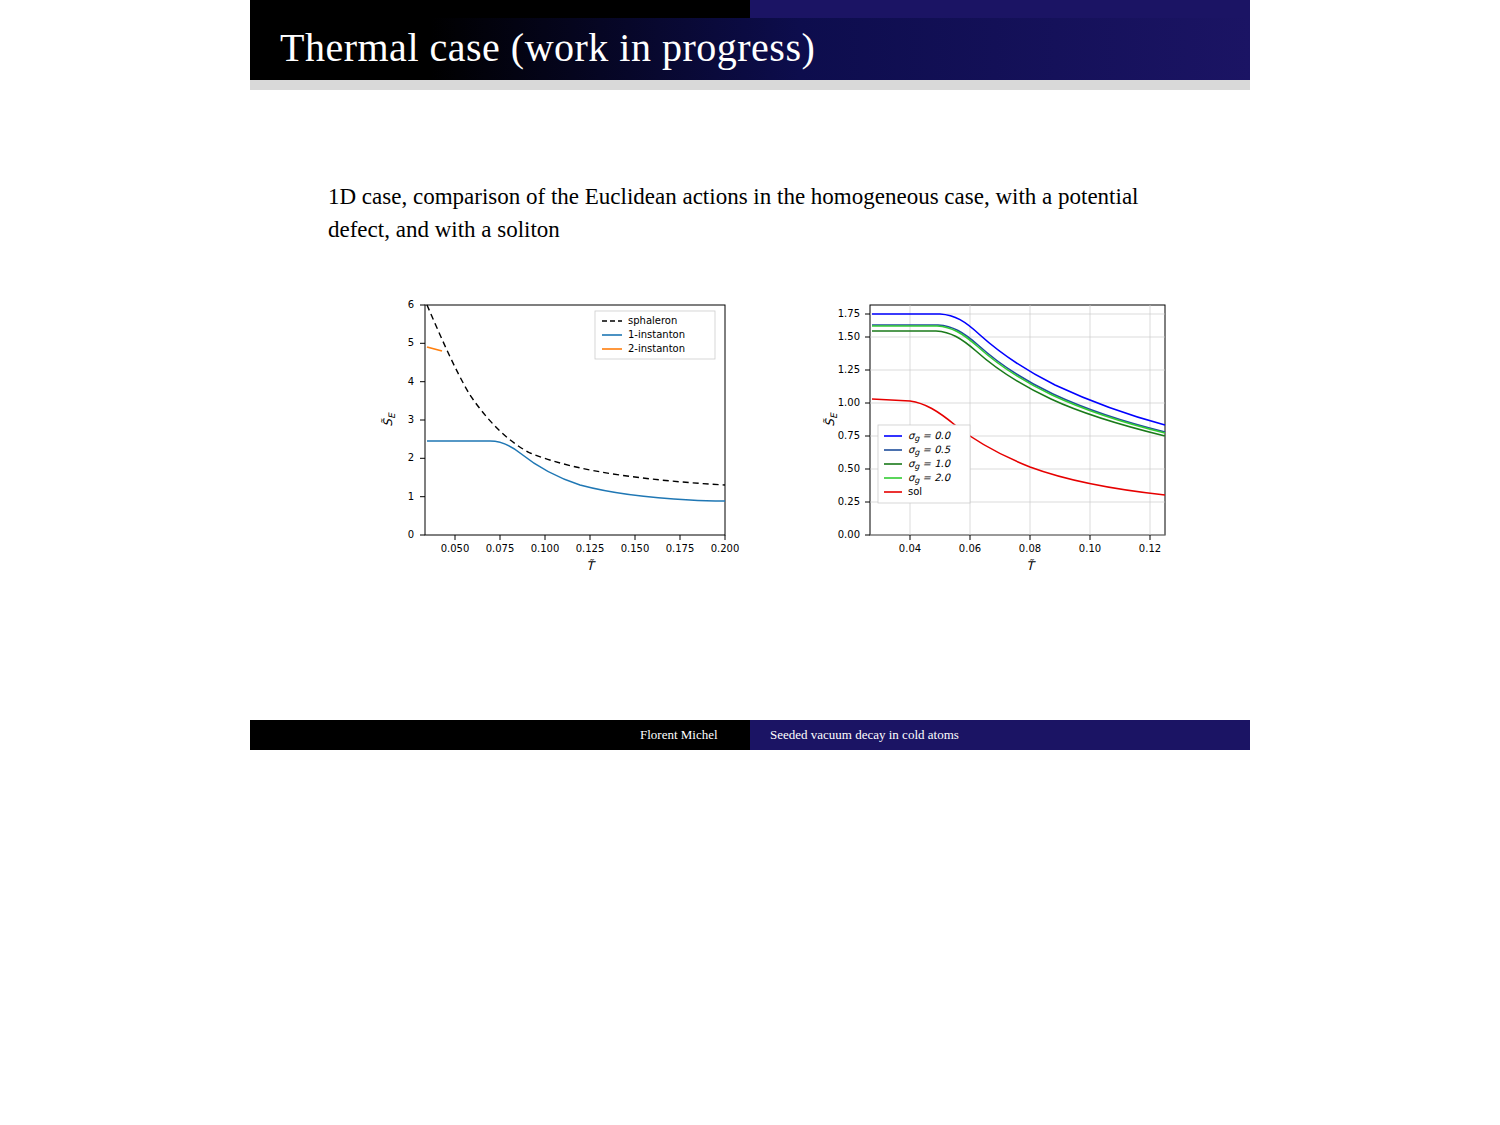Thermal case (work in progress)
1D case, comparison of the Euclidean actions in the homogeneous case, with a potential defect, and with a soliton
0 1 2 3 4 5 6 0.050 0.075 0.100 0.125 0.150 0.175 0.200 T̃ S̃E sphaleron 1-instanton 2-instanton
0.00 0.25 0.50 0.75 1.00 1.25 1.50 1.75 0.04 0.06 0.08 0.10 0.12 T̃ S̃E σg = 0.0 σg = 0.5 σg = 1.0 σg = 2.0 sol
Florent Michel
Seeded vacuum decay in cold atoms